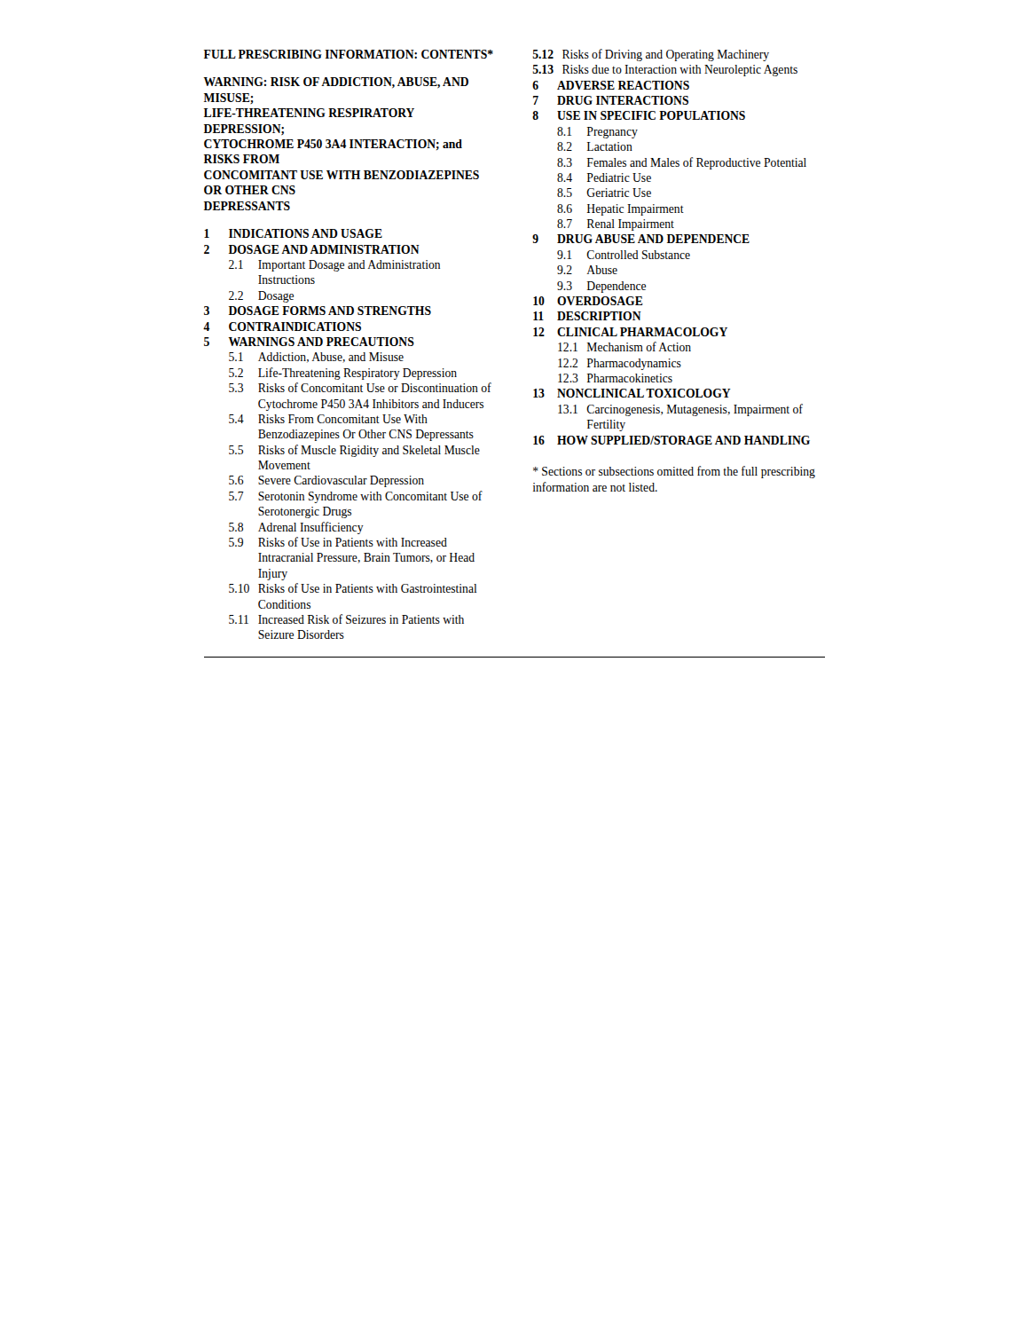FULL PRESCRIBING INFORMATION: CONTENTS*
WARNING: RISK OF ADDICTION, ABUSE, AND MISUSE; LIFE-THREATENING RESPIRATORY DEPRESSION; CYTOCHROME P450 3A4 INTERACTION; and RISKS FROM CONCOMITANT USE WITH BENZODIAZEPINES OR OTHER CNS DEPRESSANTS
1 INDICATIONS AND USAGE
2 DOSAGE AND ADMINISTRATION
2.1 Important Dosage and Administration Instructions
2.2 Dosage
3 DOSAGE FORMS AND STRENGTHS
4 CONTRAINDICATIONS
5 WARNINGS AND PRECAUTIONS
5.1 Addiction, Abuse, and Misuse
5.2 Life-Threatening Respiratory Depression
5.3 Risks of Concomitant Use or Discontinuation of Cytochrome P450 3A4 Inhibitors and Inducers
5.4 Risks From Concomitant Use With Benzodiazepines Or Other CNS Depressants
5.5 Risks of Muscle Rigidity and Skeletal Muscle Movement
5.6 Severe Cardiovascular Depression
5.7 Serotonin Syndrome with Concomitant Use of Serotonergic Drugs
5.8 Adrenal Insufficiency
5.9 Risks of Use in Patients with Increased Intracranial Pressure, Brain Tumors, or Head Injury
5.10 Risks of Use in Patients with Gastrointestinal Conditions
5.11 Increased Risk of Seizures in Patients with Seizure Disorders
5.12 Risks of Driving and Operating Machinery
5.13 Risks due to Interaction with Neuroleptic Agents
6 ADVERSE REACTIONS
7 DRUG INTERACTIONS
8 USE IN SPECIFIC POPULATIONS
8.1 Pregnancy
8.2 Lactation
8.3 Females and Males of Reproductive Potential
8.4 Pediatric Use
8.5 Geriatric Use
8.6 Hepatic Impairment
8.7 Renal Impairment
9 DRUG ABUSE AND DEPENDENCE
9.1 Controlled Substance
9.2 Abuse
9.3 Dependence
10 OVERDOSAGE
11 DESCRIPTION
12 CLINICAL PHARMACOLOGY
12.1 Mechanism of Action
12.2 Pharmacodynamics
12.3 Pharmacokinetics
13 NONCLINICAL TOXICOLOGY
13.1 Carcinogenesis, Mutagenesis, Impairment of Fertility
16 HOW SUPPLIED/STORAGE AND HANDLING
* Sections or subsections omitted from the full prescribing information are not listed.